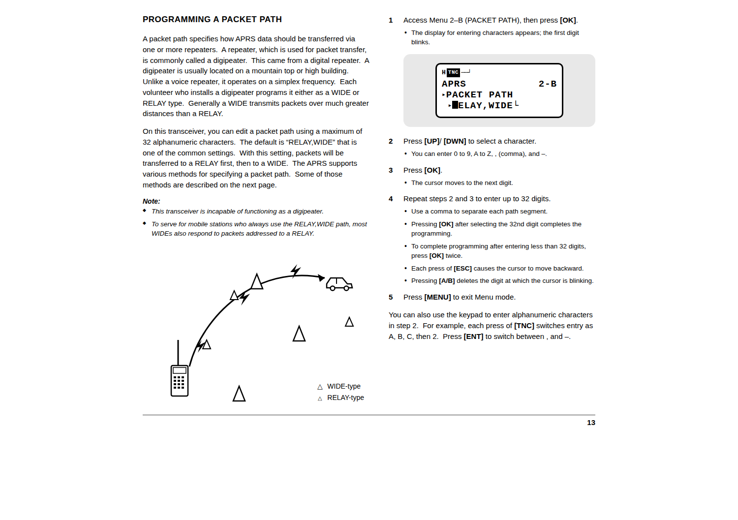PROGRAMMING A PACKET PATH
A packet path specifies how APRS data should be transferred via one or more repeaters. A repeater, which is used for packet transfer, is commonly called a digipeater. This came from a digital repeater. A digipeater is usually located on a mountain top or high building. Unlike a voice repeater, it operates on a simplex frequency. Each volunteer who installs a digipeater programs it either as a WIDE or RELAY type. Generally a WIDE transmits packets over much greater distances than a RELAY.
On this transceiver, you can edit a packet path using a maximum of 32 alphanumeric characters. The default is “RELAY,WIDE” that is one of the common settings. With this setting, packets will be transferred to a RELAY first, then to a WIDE. The APRS supports various methods for specifying a packet path. Some of those methods are described on the next page.
Note:
This transceiver is incapable of functioning as a digipeater.
To serve for mobile stations who always use the RELAY,WIDE path, most WIDEs also respond to packets addressed to a RELAY.
△WIDE-type
△RELAY-type
Access Menu 2–B (PACKET PATH), then press [OK].
The display for entering characters appears; the first digit blinks.
HTNC──┘
APRS 2-B
▸PACKET PATH
▸ ELAY,WIDE└
Press [UP]/ [DWN] to select a character.
You can enter 0 to 9, A to Z, , (comma), and –.
Press [OK].
The cursor moves to the next digit.
Repeat steps 2 and 3 to enter up to 32 digits.
Use a comma to separate each path segment.
Pressing [OK] after selecting the 32nd digit completes the programming.
To complete programming after entering less than 32 digits, press [OK] twice.
Each press of [ESC] causes the cursor to move backward.
Pressing [A/B] deletes the digit at which the cursor is blinking.
Press [MENU] to exit Menu mode.
You can also use the keypad to enter alphanumeric characters in step 2. For example, each press of [TNC] switches entry as A, B, C, then 2. Press [ENT] to switch between , and –.
13